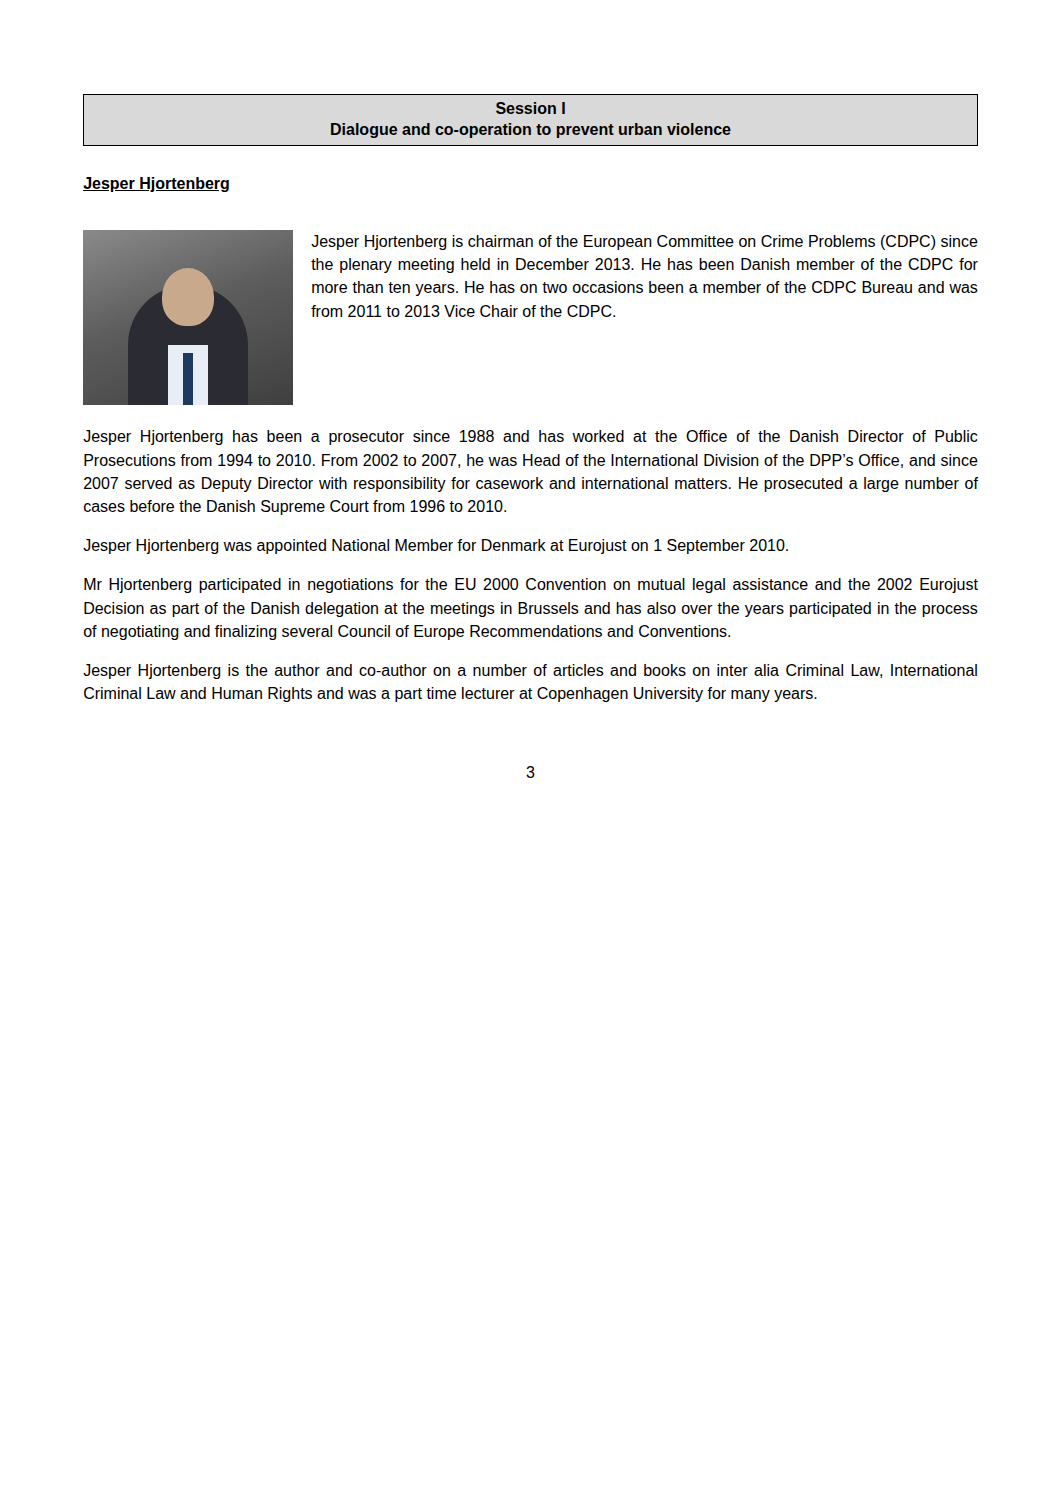Session I Dialogue and co-operation to prevent urban violence
Jesper Hjortenberg
Jesper Hjortenberg is chairman of the European Committee on Crime Problems (CDPC) since the plenary meeting held in December 2013. He has been Danish member of the CDPC for more than ten years. He has on two occasions been a member of the CDPC Bureau and was from 2011 to 2013 Vice Chair of the CDPC.
Jesper Hjortenberg has been a prosecutor since 1988 and has worked at the Office of the Danish Director of Public Prosecutions from 1994 to 2010. From 2002 to 2007, he was Head of the International Division of the DPP’s Office, and since 2007 served as Deputy Director with responsibility for casework and international matters. He prosecuted a large number of cases before the Danish Supreme Court from 1996 to 2010.
Jesper Hjortenberg was appointed National Member for Denmark at Eurojust on 1 September 2010.
Mr Hjortenberg participated in negotiations for the EU 2000 Convention on mutual legal assistance and the 2002 Eurojust Decision as part of the Danish delegation at the meetings in Brussels and has also over the years participated in the process of negotiating and finalizing several Council of Europe Recommendations and Conventions.
Jesper Hjortenberg is the author and co-author on a number of articles and books on inter alia Criminal Law, International Criminal Law and Human Rights and was a part time lecturer at Copenhagen University for many years.
3